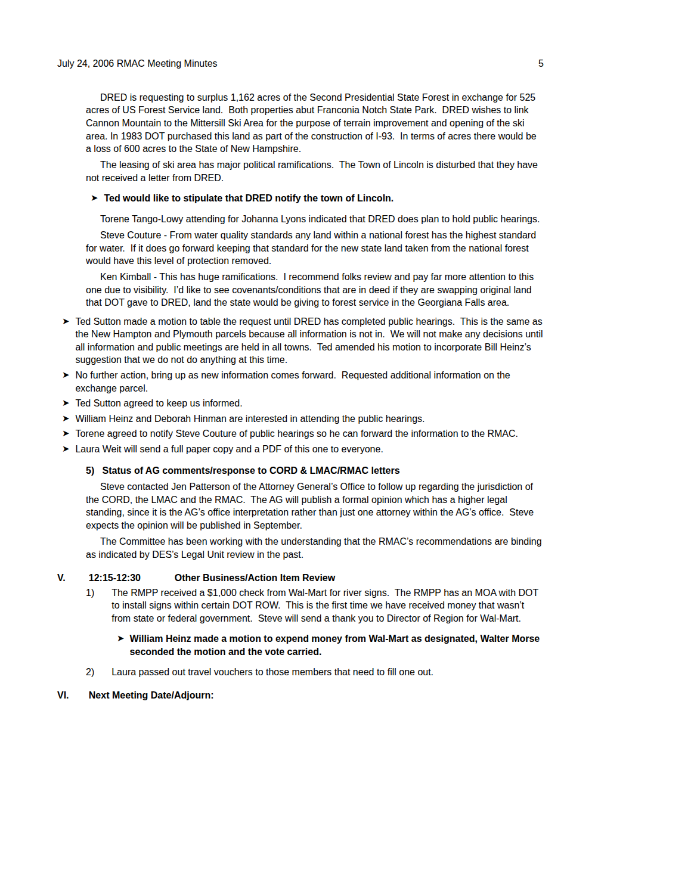July 24, 2006 RMAC Meeting Minutes 5
DRED is requesting to surplus 1,162 acres of the Second Presidential State Forest in exchange for 525 acres of US Forest Service land. Both properties abut Franconia Notch State Park. DRED wishes to link Cannon Mountain to the Mittersill Ski Area for the purpose of terrain improvement and opening of the ski area. In 1983 DOT purchased this land as part of the construction of I-93. In terms of acres there would be a loss of 600 acres to the State of New Hampshire.
The leasing of ski area has major political ramifications. The Town of Lincoln is disturbed that they have not received a letter from DRED.
Ted would like to stipulate that DRED notify the town of Lincoln.
Torene Tango-Lowy attending for Johanna Lyons indicated that DRED does plan to hold public hearings.
Steve Couture - From water quality standards any land within a national forest has the highest standard for water. If it does go forward keeping that standard for the new state land taken from the national forest would have this level of protection removed.
Ken Kimball - This has huge ramifications. I recommend folks review and pay far more attention to this one due to visibility. I’d like to see covenants/conditions that are in deed if they are swapping original land that DOT gave to DRED, land the state would be giving to forest service in the Georgiana Falls area.
Ted Sutton made a motion to table the request until DRED has completed public hearings. This is the same as the New Hampton and Plymouth parcels because all information is not in. We will not make any decisions until all information and public meetings are held in all towns. Ted amended his motion to incorporate Bill Heinz’s suggestion that we do not do anything at this time.
No further action, bring up as new information comes forward. Requested additional information on the exchange parcel.
Ted Sutton agreed to keep us informed.
William Heinz and Deborah Hinman are interested in attending the public hearings.
Torene agreed to notify Steve Couture of public hearings so he can forward the information to the RMAC.
Laura Weit will send a full paper copy and a PDF of this one to everyone.
5) Status of AG comments/response to CORD & LMAC/RMAC letters
Steve contacted Jen Patterson of the Attorney General’s Office to follow up regarding the jurisdiction of the CORD, the LMAC and the RMAC. The AG will publish a formal opinion which has a higher legal standing, since it is the AG’s office interpretation rather than just one attorney within the AG’s office. Steve expects the opinion will be published in September.
The Committee has been working with the understanding that the RMAC’s recommendations are binding as indicated by DES’s Legal Unit review in the past.
V.
12:15-12:30 Other Business/Action Item Review
1)
The RMPP received a $1,000 check from Wal-Mart for river signs. The RMPP has an MOA with DOT to install signs within certain DOT ROW. This is the first time we have received money that wasn’t from state or federal government. Steve will send a thank you to Director of Region for Wal-Mart.
William Heinz made a motion to expend money from Wal-Mart as designated, Walter Morse seconded the motion and the vote carried.
2)
Laura passed out travel vouchers to those members that need to fill one out.
VI.
Next Meeting Date/Adjourn: